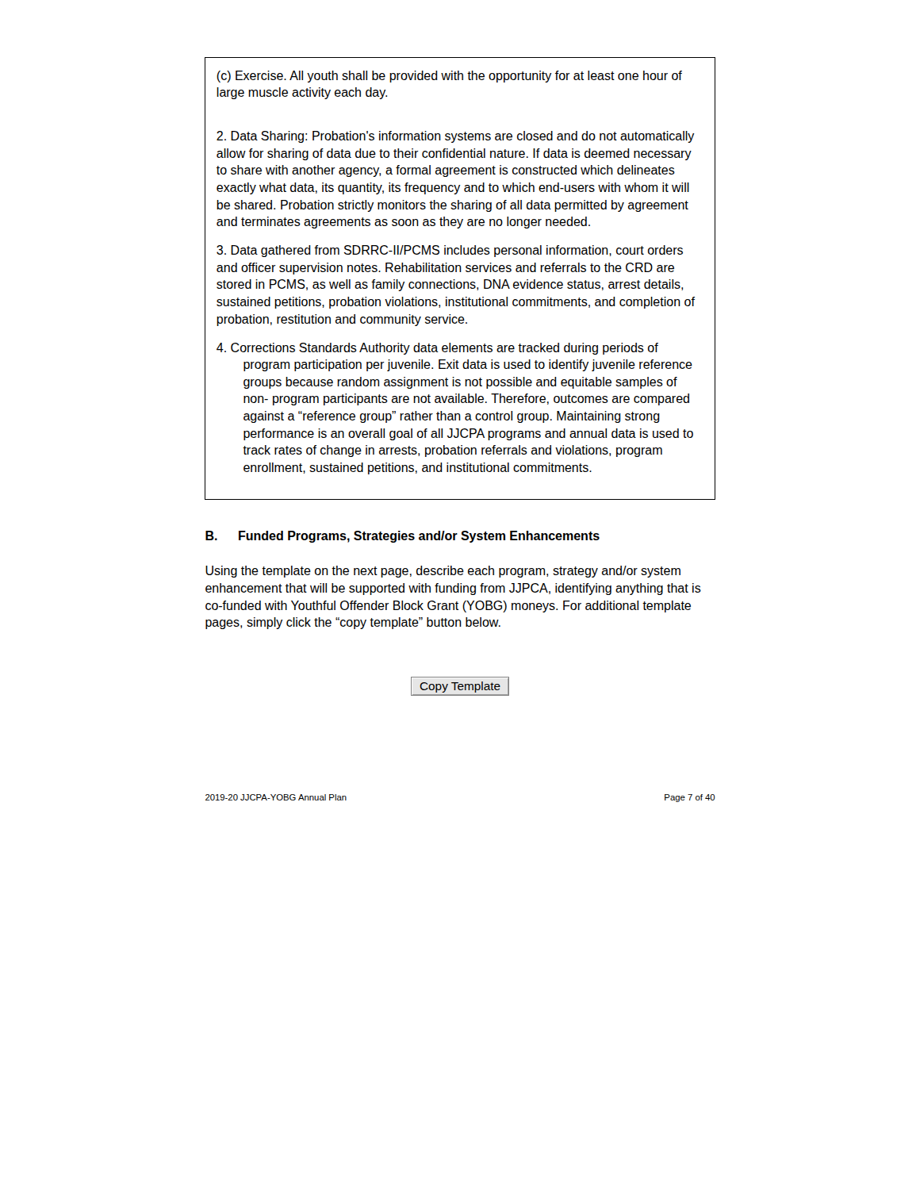(c) Exercise. All youth shall be provided with the opportunity for at least one hour of large muscle activity each day.
2. Data Sharing: Probation's information systems are closed and do not automatically allow for sharing of data due to their confidential nature. If data is deemed necessary to share with another agency, a formal agreement is constructed which delineates exactly what data, its quantity, its frequency and to which end-users with whom it will be shared. Probation strictly monitors the sharing of all data permitted by agreement and terminates agreements as soon as they are no longer needed.
3. Data gathered from SDRRC-II/PCMS includes personal information, court orders and officer supervision notes. Rehabilitation services and referrals to the CRD are stored in PCMS, as well as family connections, DNA evidence status, arrest details, sustained petitions, probation violations, institutional commitments, and completion of probation, restitution and community service.
4. Corrections Standards Authority data elements are tracked during periods of program participation per juvenile. Exit data is used to identify juvenile reference groups because random assignment is not possible and equitable samples of non- program participants are not available. Therefore, outcomes are compared against a “reference group” rather than a control group. Maintaining strong performance is an overall goal of all JJCPA programs and annual data is used to track rates of change in arrests, probation referrals and violations, program enrollment, sustained petitions, and institutional commitments.
B. Funded Programs, Strategies and/or System Enhancements
Using the template on the next page, describe each program, strategy and/or system enhancement that will be supported with funding from JJPCA, identifying anything that is co-funded with Youthful Offender Block Grant (YOBG) moneys. For additional template pages, simply click the “copy template” button below.
Copy Template
2019-20 JJCPA-YOBG Annual Plan Page 7 of 40